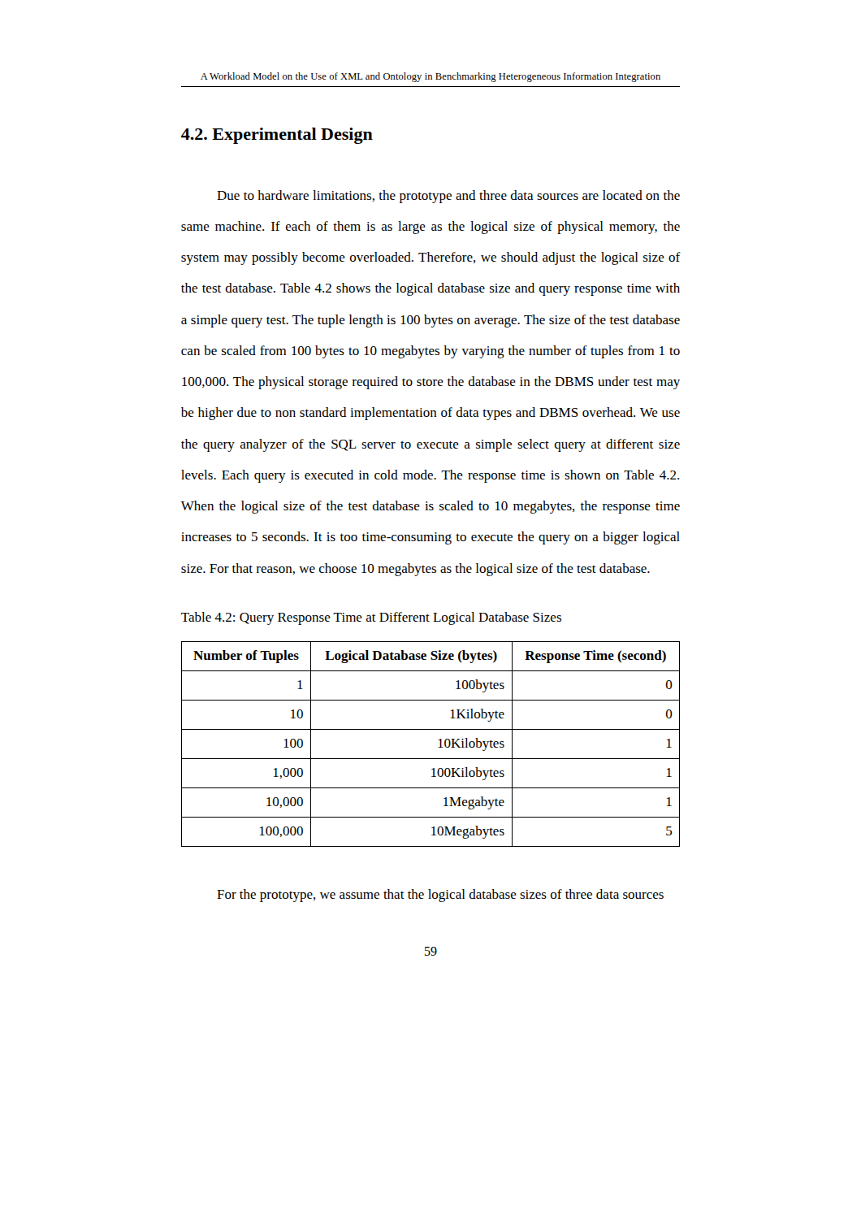A Workload Model on the Use of XML and Ontology in Benchmarking Heterogeneous Information Integration
4.2. Experimental Design
Due to hardware limitations, the prototype and three data sources are located on the same machine. If each of them is as large as the logical size of physical memory, the system may possibly become overloaded. Therefore, we should adjust the logical size of the test database. Table 4.2 shows the logical database size and query response time with a simple query test. The tuple length is 100 bytes on average. The size of the test database can be scaled from 100 bytes to 10 megabytes by varying the number of tuples from 1 to 100,000. The physical storage required to store the database in the DBMS under test may be higher due to non standard implementation of data types and DBMS overhead. We use the query analyzer of the SQL server to execute a simple select query at different size levels. Each query is executed in cold mode. The response time is shown on Table 4.2. When the logical size of the test database is scaled to 10 megabytes, the response time increases to 5 seconds. It is too time-consuming to execute the query on a bigger logical size. For that reason, we choose 10 megabytes as the logical size of the test database.
Table 4.2: Query Response Time at Different Logical Database Sizes
| Number of Tuples | Logical Database Size (bytes) | Response Time (second) |
| --- | --- | --- |
| 1 | 100bytes | 0 |
| 10 | 1Kilobyte | 0 |
| 100 | 10Kilobytes | 1 |
| 1,000 | 100Kilobytes | 1 |
| 10,000 | 1Megabyte | 1 |
| 100,000 | 10Megabytes | 5 |
For the prototype, we assume that the logical database sizes of three data sources
59